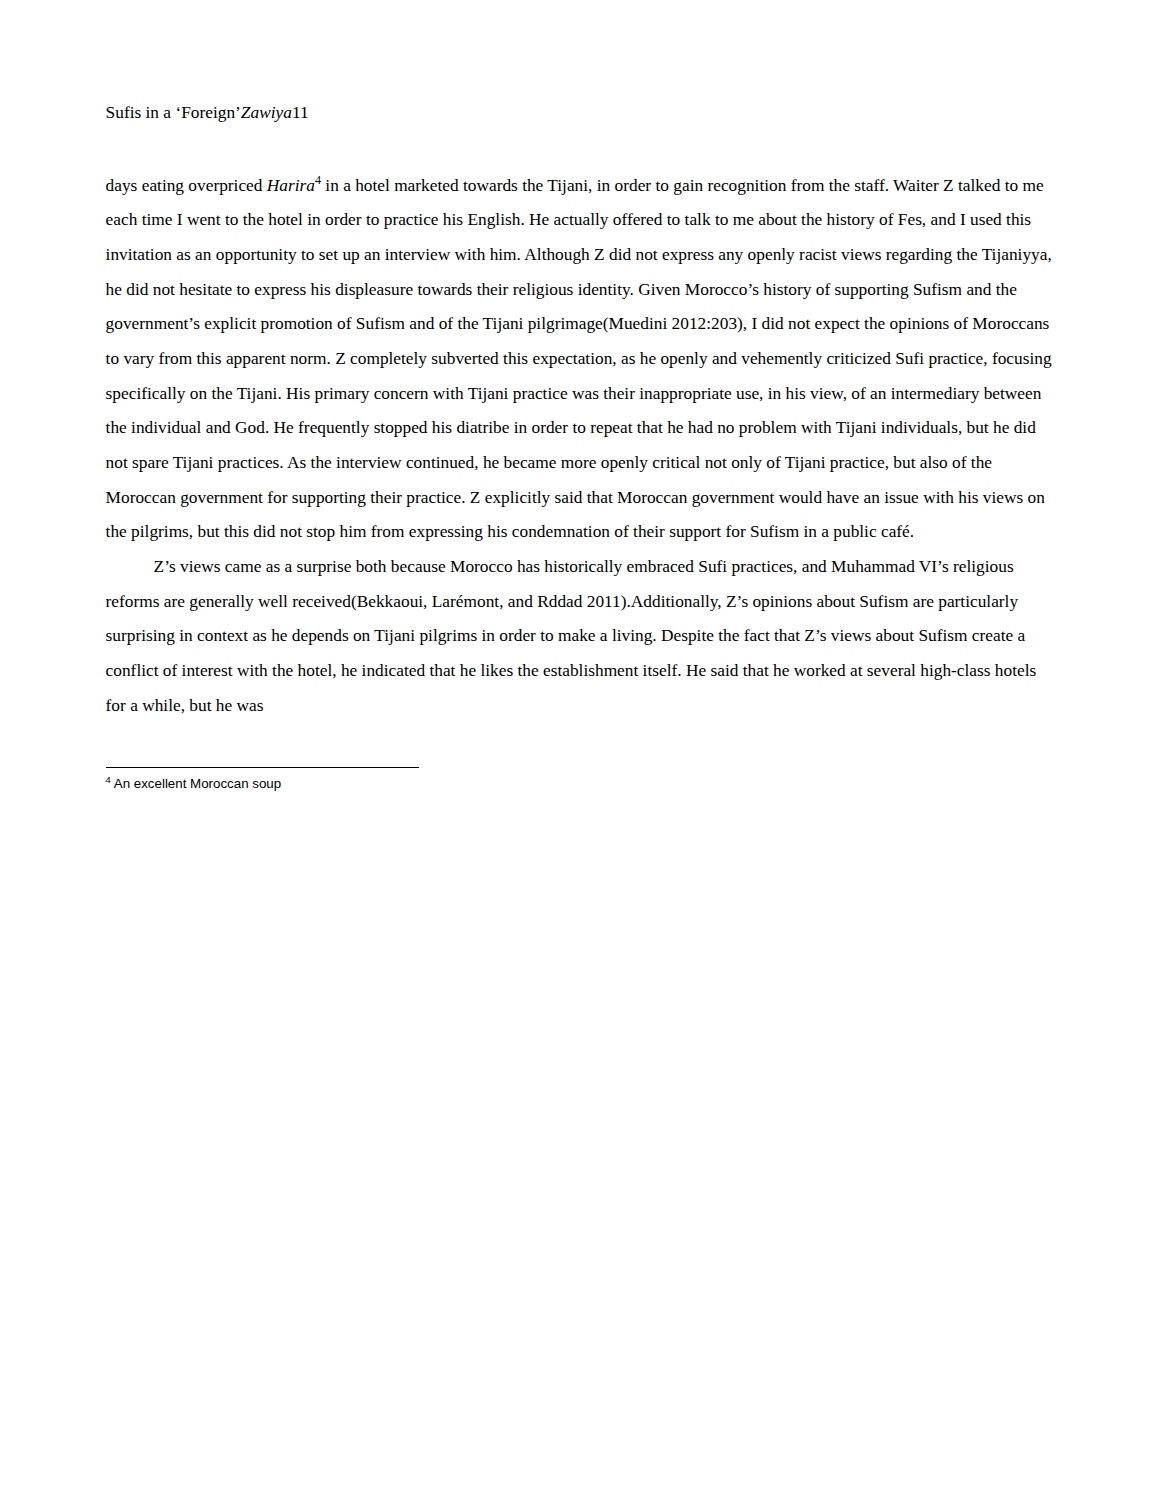Sufis in a ‘Foreign’Zawiya11
days eating overpriced Harira4 in a hotel marketed towards the Tijani, in order to gain recognition from the staff. Waiter Z talked to me each time I went to the hotel in order to practice his English. He actually offered to talk to me about the history of Fes, and I used this invitation as an opportunity to set up an interview with him. Although Z did not express any openly racist views regarding the Tijaniyya, he did not hesitate to express his displeasure towards their religious identity. Given Morocco’s history of supporting Sufism and the government’s explicit promotion of Sufism and of the Tijani pilgrimage(Muedini 2012:203), I did not expect the opinions of Moroccans to vary from this apparent norm. Z completely subverted this expectation, as he openly and vehemently criticized Sufi practice, focusing specifically on the Tijani. His primary concern with Tijani practice was their inappropriate use, in his view, of an intermediary between the individual and God. He frequently stopped his diatribe in order to repeat that he had no problem with Tijani individuals, but he did not spare Tijani practices. As the interview continued, he became more openly critical not only of Tijani practice, but also of the Moroccan government for supporting their practice. Z explicitly said that Moroccan government would have an issue with his views on the pilgrims, but this did not stop him from expressing his condemnation of their support for Sufism in a public café.
Z’s views came as a surprise both because Morocco has historically embraced Sufi practices, and Muhammad VI’s religious reforms are generally well received(Bekkaoui, Larémont, and Rddad 2011).Additionally, Z’s opinions about Sufism are particularly surprising in context as he depends on Tijani pilgrims in order to make a living. Despite the fact that Z’s views about Sufism create a conflict of interest with the hotel, he indicated that he likes the establishment itself. He said that he worked at several high-class hotels for a while, but he was
4 An excellent Moroccan soup